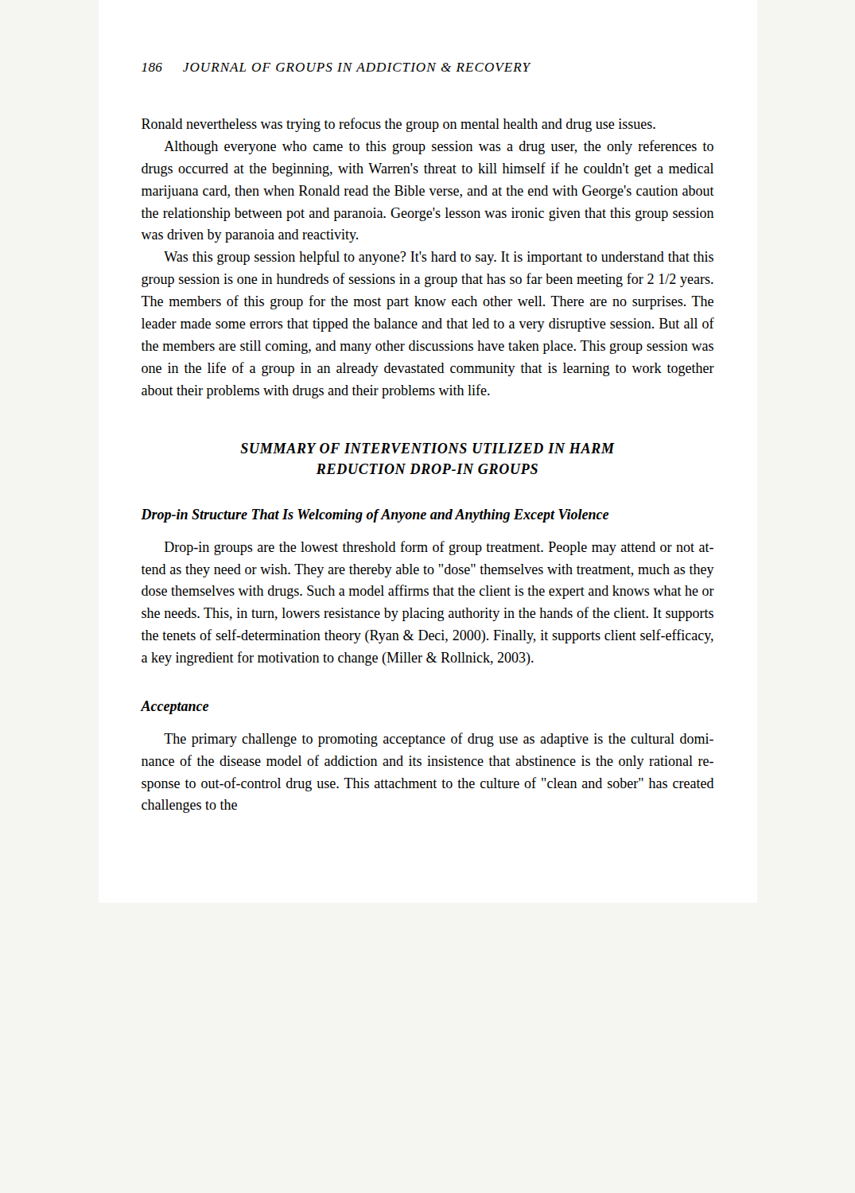186 Journal of Groups in Addiction & Recovery
Ronald nevertheless was trying to refocus the group on mental health and drug use issues.
Although everyone who came to this group session was a drug user, the only references to drugs occurred at the beginning, with Warren's threat to kill himself if he couldn't get a medical marijuana card, then when Ronald read the Bible verse, and at the end with George's caution about the relationship between pot and paranoia. George's lesson was ironic given that this group session was driven by paranoia and reactivity.
Was this group session helpful to anyone? It's hard to say. It is important to understand that this group session is one in hundreds of sessions in a group that has so far been meeting for 2 1/2 years. The members of this group for the most part know each other well. There are no surprises. The leader made some errors that tipped the balance and that led to a very disruptive session. But all of the members are still coming, and many other discussions have taken place. This group session was one in the life of a group in an already devastated community that is learning to work together about their problems with drugs and their problems with life.
Summary of Interventions Utilized in Harm
Reduction Drop-in Groups
Drop-in Structure That Is Welcoming of Anyone and Anything Except Violence
Drop-in groups are the lowest threshold form of group treatment. People may attend or not attend as they need or wish. They are thereby able to "dose" themselves with treatment, much as they dose themselves with drugs. Such a model affirms that the client is the expert and knows what he or she needs. This, in turn, lowers resistance by placing authority in the hands of the client. It supports the tenets of self-determination theory (Ryan & Deci, 2000). Finally, it supports client self-efficacy, a key ingredient for motivation to change (Miller & Rollnick, 2003).
Acceptance
The primary challenge to promoting acceptance of drug use as adaptive is the cultural dominance of the disease model of addiction and its insistence that abstinence is the only rational response to out-of-control drug use. This attachment to the culture of "clean and sober" has created challenges to the